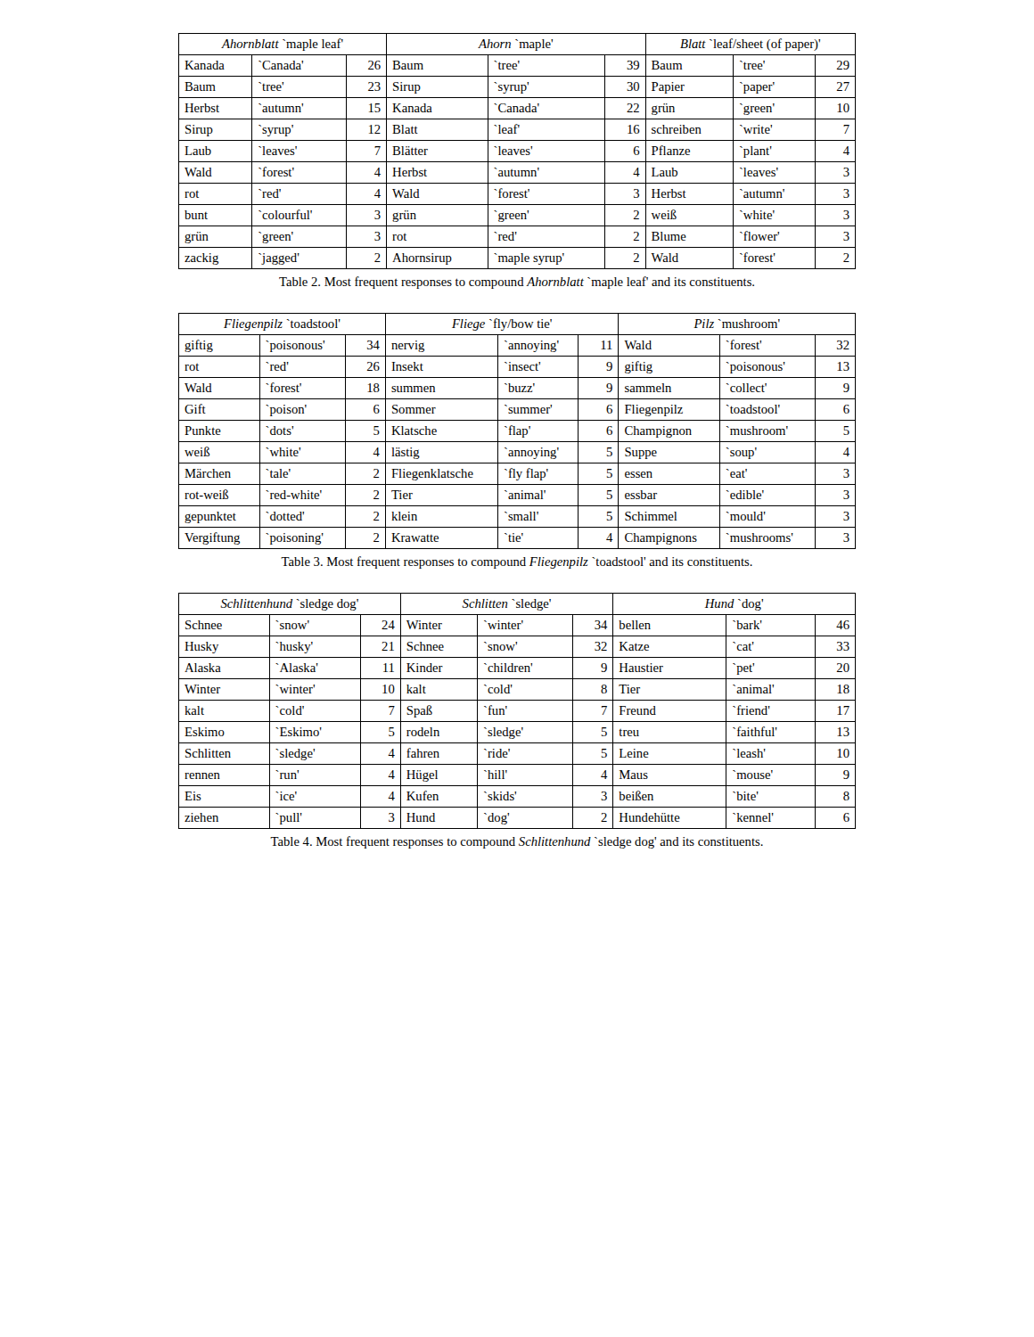Table 2. Most frequent responses to compound Ahornblatt `maple leaf' and its constituents.
| Ahornblatt `maple leaf' | Ahorn `maple' | Blatt `leaf/sheet (of paper)' |
| --- | --- | --- |
| Kanada | `Canada' | 26 | Baum | `tree' | 39 | Baum | `tree' | 29 |
| Baum | `tree' | 23 | Sirup | `syrup' | 30 | Papier | `paper' | 27 |
| Herbst | `autumn' | 15 | Kanada | `Canada' | 22 | grün | `green' | 10 |
| Sirup | `syrup' | 12 | Blatt | `leaf' | 16 | schreiben | `write' | 7 |
| Laub | `leaves' | 7 | Blätter | `leaves' | 6 | Pflanze | `plant' | 4 |
| Wald | `forest' | 4 | Herbst | `autumn' | 4 | Laub | `leaves' | 3 |
| rot | `red' | 4 | Wald | `forest' | 3 | Herbst | `autumn' | 3 |
| bunt | `colourful' | 3 | grün | `green' | 2 | weiß | `white' | 3 |
| grün | `green' | 3 | rot | `red' | 2 | Blume | `flower' | 3 |
| zackig | `jagged' | 2 | Ahornsirup | `maple syrup' | 2 | Wald | `forest' | 2 |
Table 3. Most frequent responses to compound Fliegenpilz `toadstool' and its constituents.
| Fliegenpilz `toadstool' | Fliege `fly/bow tie' | Pilz `mushroom' |
| --- | --- | --- |
| giftig | `poisonous' | 34 | nervig | `annoying' | 11 | Wald | `forest' | 32 |
| rot | `red' | 26 | Insekt | `insect' | 9 | giftig | `poisonous' | 13 |
| Wald | `forest' | 18 | summen | `buzz' | 9 | sammeln | `collect' | 9 |
| Gift | `poison' | 6 | Sommer | `summer' | 6 | Fliegenpilz | `toadstool' | 6 |
| Punkte | `dots' | 5 | Klatsche | `flap' | 6 | Champignon | `mushroom' | 5 |
| weiß | `white' | 4 | lästig | `annoying' | 5 | Suppe | `soup' | 4 |
| Märchen | `tale' | 2 | Fliegenklatsche | `fly flap' | 5 | essen | `eat' | 3 |
| rot-weiß | `red-white' | 2 | Tier | `animal' | 5 | essbar | `edible' | 3 |
| gepunktet | `dotted' | 2 | klein | `small' | 5 | Schimmel | `mould' | 3 |
| Vergiftung | `poisoning' | 2 | Krawatte | `tie' | 4 | Champignons | `mushrooms' | 3 |
Table 4. Most frequent responses to compound Schlittenhund `sledge dog' and its constituents.
| Schlittenhund `sledge dog' | Schlitten `sledge' | Hund `dog' |
| --- | --- | --- |
| Schnee | `snow' | 24 | Winter | `winter' | 34 | bellen | `bark' | 46 |
| Husky | `husky' | 21 | Schnee | `snow' | 32 | Katze | `cat' | 33 |
| Alaska | `Alaska' | 11 | Kinder | `children' | 9 | Haustier | `pet' | 20 |
| Winter | `winter' | 10 | kalt | `cold' | 8 | Tier | `animal' | 18 |
| kalt | `cold' | 7 | Spaß | `fun' | 7 | Freund | `friend' | 17 |
| Eskimo | `Eskimo' | 5 | rodeln | `sledge' | 5 | treu | `faithful' | 13 |
| Schlitten | `sledge' | 4 | fahren | `ride' | 5 | Leine | `leash' | 10 |
| rennen | `run' | 4 | Hügel | `hill' | 4 | Maus | `mouse' | 9 |
| Eis | `ice' | 4 | Kufen | `skids' | 3 | beißen | `bite' | 8 |
| ziehen | `pull' | 3 | Hund | `dog' | 2 | Hundehütte | `kennel' | 6 |